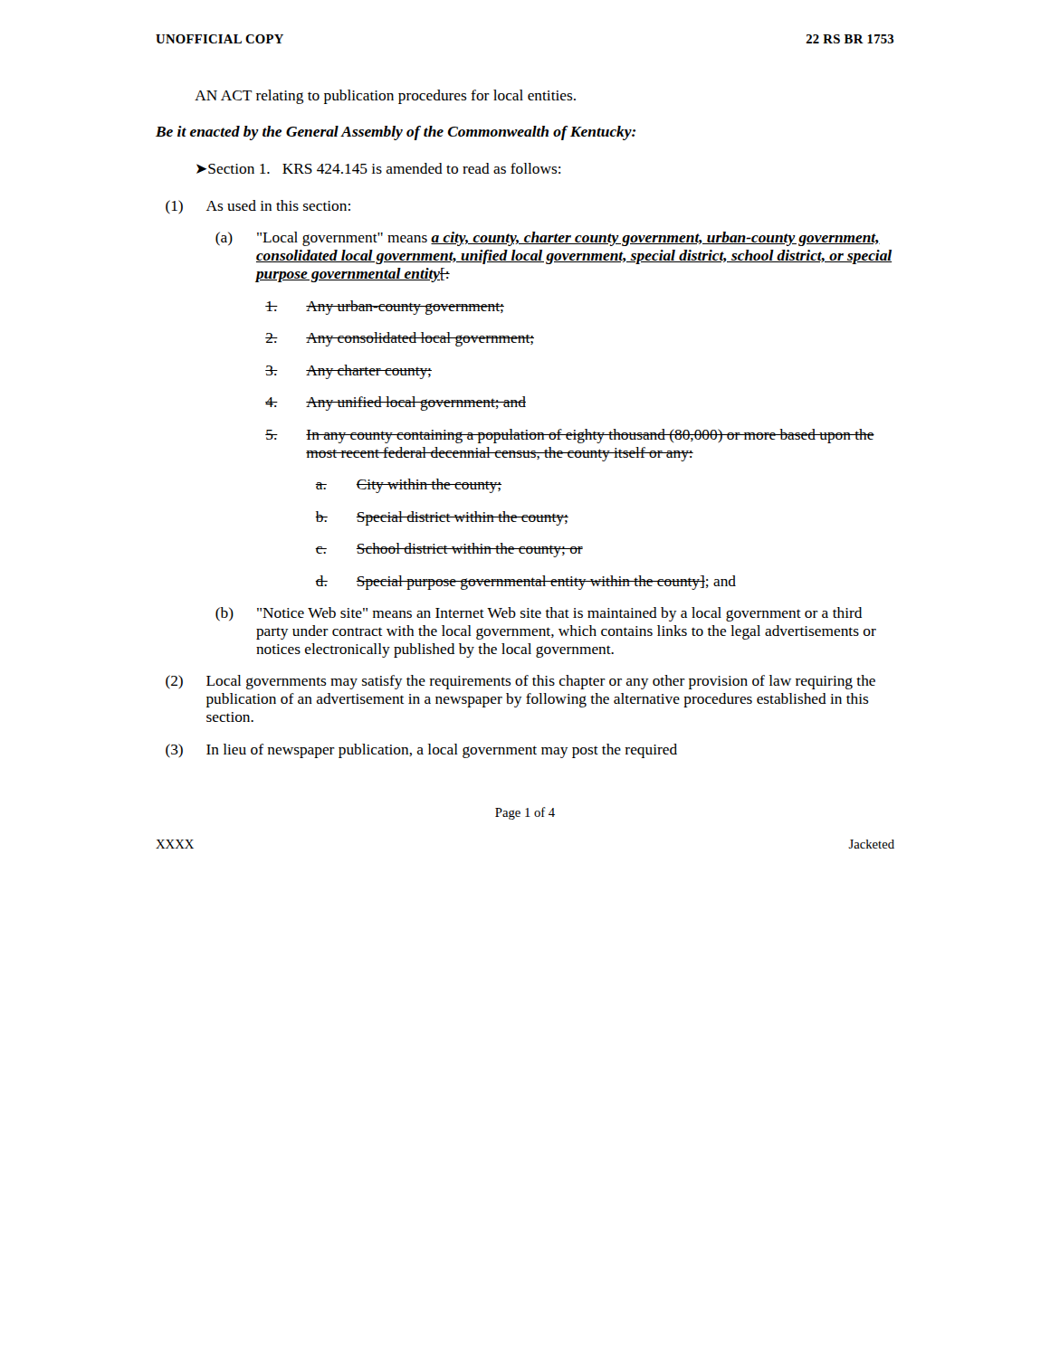Unofficial Copy 22 RS BR 1753
AN ACT relating to publication procedures for local entities.
Be it enacted by the General Assembly of the Commonwealth of Kentucky:
➤Section 1. KRS 424.145 is amended to read as follows:
(1) As used in this section:
(a) "Local government" means a city, county, charter county government, urban-county government, consolidated local government, unified local government, special district, school district, or special purpose governmental entity[:
1. Any urban-county government;
2. Any consolidated local government;
3. Any charter county;
4. Any unified local government; and
5. In any county containing a population of eighty thousand (80,000) or more based upon the most recent federal decennial census, the county itself or any:
a. City within the county;
b. Special district within the county;
c. School district within the county; or
d. Special purpose governmental entity within the county]; and
(b) "Notice Web site" means an Internet Web site that is maintained by a local government or a third party under contract with the local government, which contains links to the legal advertisements or notices electronically published by the local government.
(2) Local governments may satisfy the requirements of this chapter or any other provision of law requiring the publication of an advertisement in a newspaper by following the alternative procedures established in this section.
(3) In lieu of newspaper publication, a local government may post the required
Page 1 of 4
XXXX Jacketed